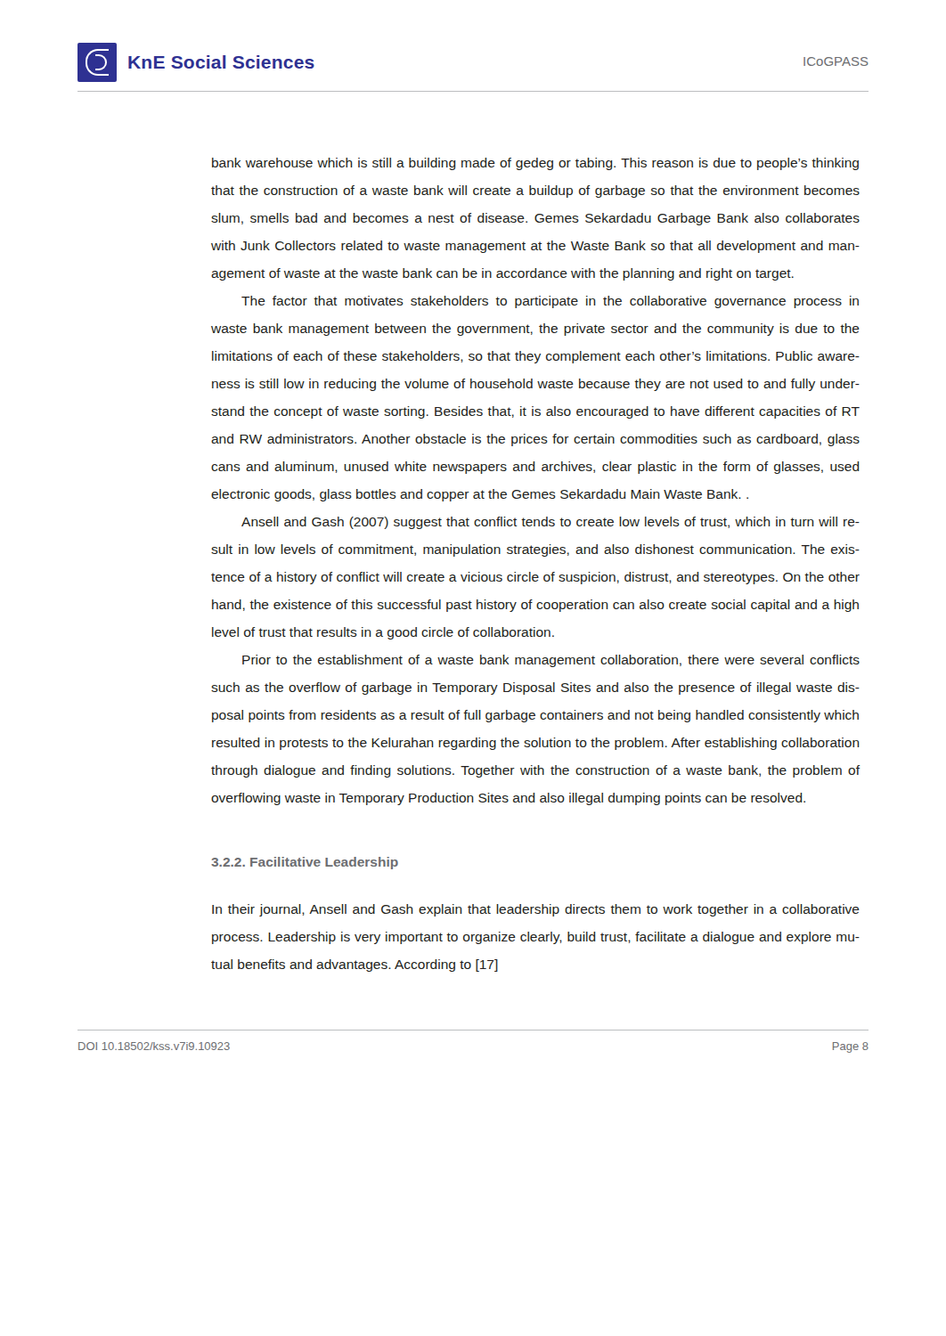KnE Social Sciences
ICoGPASS
bank warehouse which is still a building made of gedeg or tabing. This reason is due to people’s thinking that the construction of a waste bank will create a buildup of garbage so that the environment becomes slum, smells bad and becomes a nest of disease. Gemes Sekardadu Garbage Bank also collaborates with Junk Collectors related to waste management at the Waste Bank so that all development and management of waste at the waste bank can be in accordance with the planning and right on target.
The factor that motivates stakeholders to participate in the collaborative governance process in waste bank management between the government, the private sector and the community is due to the limitations of each of these stakeholders, so that they complement each other’s limitations. Public awareness is still low in reducing the volume of household waste because they are not used to and fully understand the concept of waste sorting. Besides that, it is also encouraged to have different capacities of RT and RW administrators. Another obstacle is the prices for certain commodities such as cardboard, glass cans and aluminum, unused white newspapers and archives, clear plastic in the form of glasses, used electronic goods, glass bottles and copper at the Gemes Sekardadu Main Waste Bank. .
Ansell and Gash (2007) suggest that conflict tends to create low levels of trust, which in turn will result in low levels of commitment, manipulation strategies, and also dishonest communication. The existence of a history of conflict will create a vicious circle of suspicion, distrust, and stereotypes. On the other hand, the existence of this successful past history of cooperation can also create social capital and a high level of trust that results in a good circle of collaboration.
Prior to the establishment of a waste bank management collaboration, there were several conflicts such as the overflow of garbage in Temporary Disposal Sites and also the presence of illegal waste disposal points from residents as a result of full garbage containers and not being handled consistently which resulted in protests to the Kelurahan regarding the solution to the problem. After establishing collaboration through dialogue and finding solutions. Together with the construction of a waste bank, the problem of overflowing waste in Temporary Production Sites and also illegal dumping points can be resolved.
3.2.2. Facilitative Leadership
In their journal, Ansell and Gash explain that leadership directs them to work together in a collaborative process. Leadership is very important to organize clearly, build trust, facilitate a dialogue and explore mutual benefits and advantages. According to [17]
DOI 10.18502/kss.v7i9.10923
Page 8